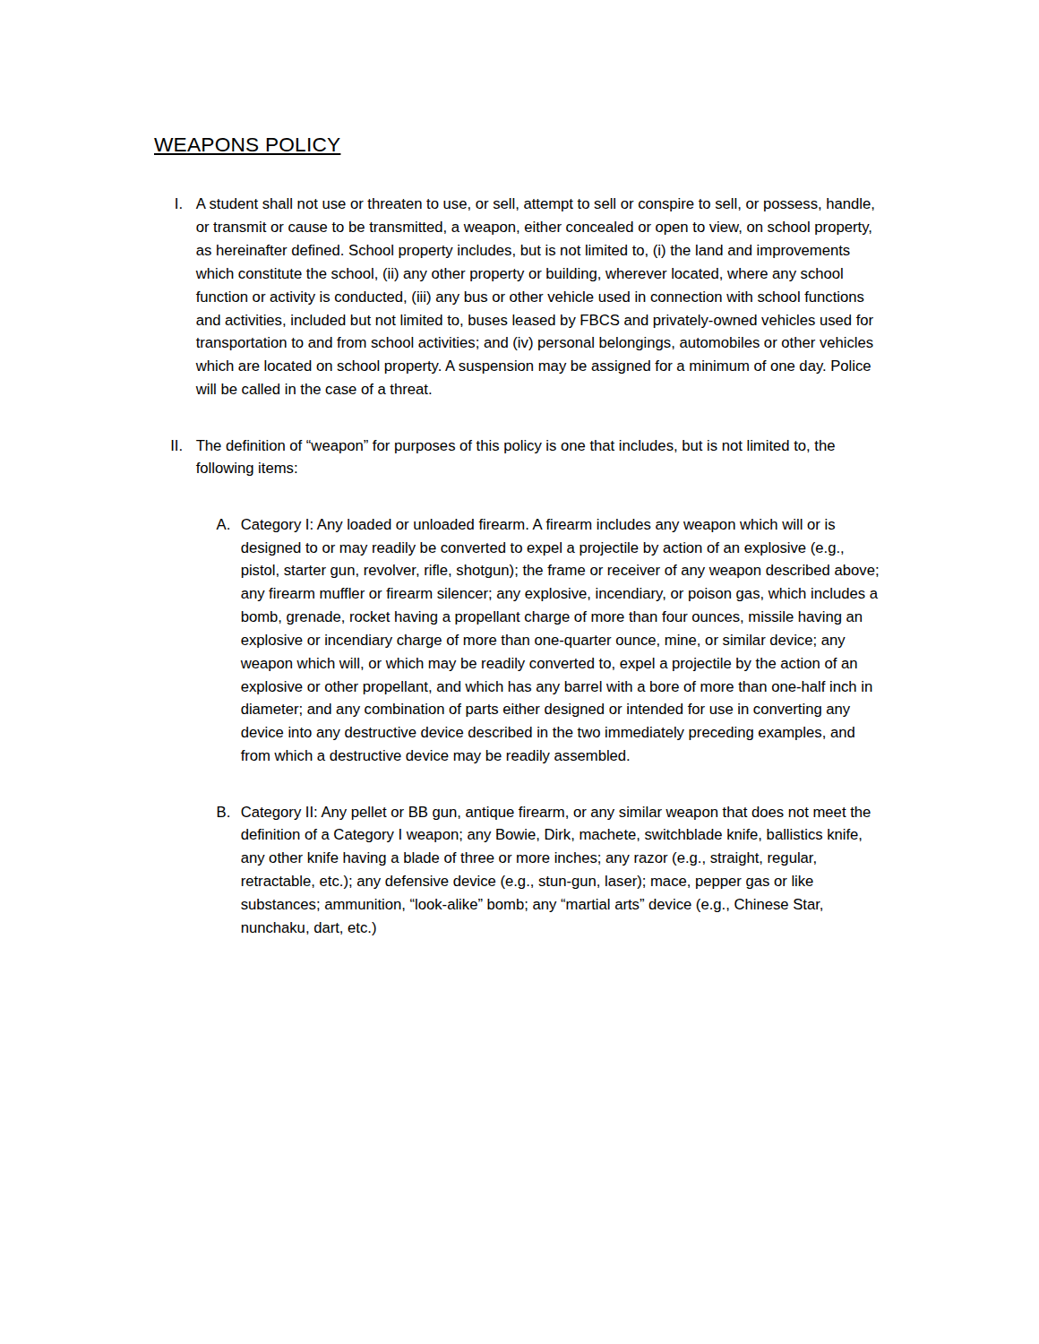WEAPONS POLICY
A student shall not use or threaten to use, or sell, attempt to sell or conspire to sell, or possess, handle, or transmit or cause to be transmitted, a weapon, either concealed or open to view, on school property, as hereinafter defined. School property includes, but is not limited to, (i) the land and improvements which constitute the school, (ii) any other property or building, wherever located, where any school function or activity is conducted, (iii) any bus or other vehicle used in connection with school functions and activities, included but not limited to, buses leased by FBCS and privately-owned vehicles used for transportation to and from school activities; and (iv) personal belongings, automobiles or other vehicles which are located on school property. A suspension may be assigned for a minimum of one day. Police will be called in the case of a threat.
The definition of “weapon” for purposes of this policy is one that includes, but is not limited to, the following items:
Category I: Any loaded or unloaded firearm. A firearm includes any weapon which will or is designed to or may readily be converted to expel a projectile by action of an explosive (e.g., pistol, starter gun, revolver, rifle, shotgun); the frame or receiver of any weapon described above; any firearm muffler or firearm silencer; any explosive, incendiary, or poison gas, which includes a bomb, grenade, rocket having a propellant charge of more than four ounces, missile having an explosive or incendiary charge of more than one-quarter ounce, mine, or similar device; any weapon which will, or which may be readily converted to, expel a projectile by the action of an explosive or other propellant, and which has any barrel with a bore of more than one-half inch in diameter; and any combination of parts either designed or intended for use in converting any device into any destructive device described in the two immediately preceding examples, and from which a destructive device may be readily assembled.
Category II: Any pellet or BB gun, antique firearm, or any similar weapon that does not meet the definition of a Category I weapon; any Bowie, Dirk, machete, switchblade knife, ballistics knife, any other knife having a blade of three or more inches; any razor (e.g., straight, regular, retractable, etc.); any defensive device (e.g., stun-gun, laser); mace, pepper gas or like substances; ammunition, “look-alike” bomb; any “martial arts” device (e.g., Chinese Star, nunchaku, dart, etc.)